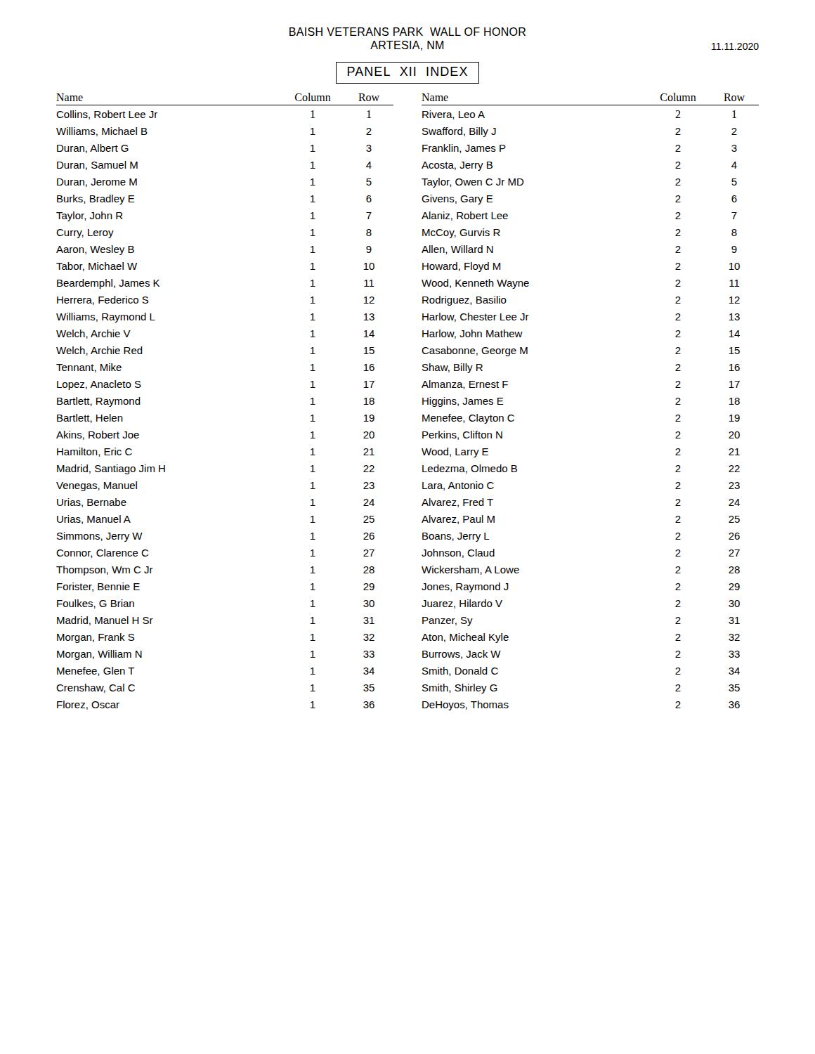BAISH VETERANS PARK WALL OF HONOR
ARTESIA, NM
11.11.2020
PANEL XII INDEX
| Name | Column | Row |
| --- | --- | --- |
| Collins, Robert Lee Jr | 1 | 1 |
| Williams, Michael B | 1 | 2 |
| Duran, Albert G | 1 | 3 |
| Duran, Samuel M | 1 | 4 |
| Duran, Jerome M | 1 | 5 |
| Burks, Bradley E | 1 | 6 |
| Taylor, John R | 1 | 7 |
| Curry, Leroy | 1 | 8 |
| Aaron, Wesley B | 1 | 9 |
| Tabor, Michael W | 1 | 10 |
| Beardemphl, James K | 1 | 11 |
| Herrera, Federico S | 1 | 12 |
| Williams, Raymond L | 1 | 13 |
| Welch, Archie V | 1 | 14 |
| Welch, Archie Red | 1 | 15 |
| Tennant, Mike | 1 | 16 |
| Lopez, Anacleto S | 1 | 17 |
| Bartlett, Raymond | 1 | 18 |
| Bartlett, Helen | 1 | 19 |
| Akins, Robert Joe | 1 | 20 |
| Hamilton, Eric C | 1 | 21 |
| Madrid, Santiago Jim H | 1 | 22 |
| Venegas, Manuel | 1 | 23 |
| Urias, Bernabe | 1 | 24 |
| Urias, Manuel A | 1 | 25 |
| Simmons, Jerry W | 1 | 26 |
| Connor, Clarence C | 1 | 27 |
| Thompson, Wm C Jr | 1 | 28 |
| Forister, Bennie E | 1 | 29 |
| Foulkes, G Brian | 1 | 30 |
| Madrid, Manuel H Sr | 1 | 31 |
| Morgan, Frank S | 1 | 32 |
| Morgan, William N | 1 | 33 |
| Menefee, Glen T | 1 | 34 |
| Crenshaw, Cal C | 1 | 35 |
| Florez, Oscar | 1 | 36 |
| Name | Column | Row |
| --- | --- | --- |
| Rivera, Leo A | 2 | 1 |
| Swafford, Billy J | 2 | 2 |
| Franklin, James P | 2 | 3 |
| Acosta, Jerry B | 2 | 4 |
| Taylor, Owen C Jr MD | 2 | 5 |
| Givens, Gary E | 2 | 6 |
| Alaniz, Robert Lee | 2 | 7 |
| McCoy, Gurvis R | 2 | 8 |
| Allen, Willard N | 2 | 9 |
| Howard, Floyd M | 2 | 10 |
| Wood, Kenneth Wayne | 2 | 11 |
| Rodriguez, Basilio | 2 | 12 |
| Harlow, Chester Lee Jr | 2 | 13 |
| Harlow, John Mathew | 2 | 14 |
| Casabonne, George M | 2 | 15 |
| Shaw, Billy R | 2 | 16 |
| Almanza, Ernest F | 2 | 17 |
| Higgins, James E | 2 | 18 |
| Menefee, Clayton C | 2 | 19 |
| Perkins, Clifton N | 2 | 20 |
| Wood, Larry E | 2 | 21 |
| Ledezma, Olmedo B | 2 | 22 |
| Lara, Antonio C | 2 | 23 |
| Alvarez, Fred T | 2 | 24 |
| Alvarez, Paul M | 2 | 25 |
| Boans, Jerry L | 2 | 26 |
| Johnson, Claud | 2 | 27 |
| Wickersham, A Lowe | 2 | 28 |
| Jones, Raymond J | 2 | 29 |
| Juarez, Hilardo V | 2 | 30 |
| Panzer, Sy | 2 | 31 |
| Aton, Micheal Kyle | 2 | 32 |
| Burrows, Jack W | 2 | 33 |
| Smith, Donald C | 2 | 34 |
| Smith, Shirley G | 2 | 35 |
| DeHoyos, Thomas | 2 | 36 |